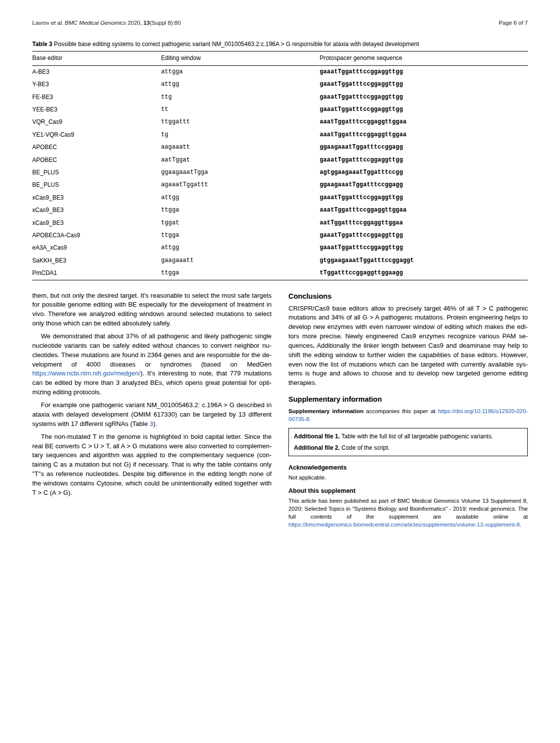Lavrov et al. BMC Medical Genomics 2020, 13(Suppl 8):80 Page 6 of 7
Table 3 Possible base editing systems to correct pathogenic variant NM_001005463.2:c.196A > G responsible for ataxia with delayed development
| Base editor | Editing window | Protospacer genome sequence |
| --- | --- | --- |
| A-BE3 | attgga | gaaat T ggatttccggaggttgg |
| Y-BE3 | attgg | gaaat T ggatttccggaggttgg |
| FE-BE3 | ttg | gaaat T ggatttccggaggttgg |
| YEE-BE3 | tt | gaaat T ggatttccggaggttgg |
| VQR_Cas9 | ttggattt | aaat T ggatttccggaggttggaa |
| YE1-VQR-Cas9 | tg | aaat T ggatttccggaggttggaa |
| APOBEC | aagaaatt | ggaagaaat T ggatttccggagg |
| APOBEC | aatTggat | gaaat T ggatttccggaggttgg |
| BE_PLUS | ggaagaaatTgga | agtggaagaaat T ggatttccgg |
| BE_PLUS | agaaatTggattt | ggaagaaat T ggatttccggagg |
| xCas9_BE3 | attgg | gaaat T ggatttccggaggttgg |
| xCas9_BE3 | ttgga | aaat T ggatttccggaggttggaa |
| xCas9_BE3 | tggat | aat T ggatttccggaggttggaa |
| APOBEC3A-Cas9 | ttgga | gaaat T ggatttccggaggttgg |
| eA3A_xCas9 | attgg | gaaat T ggatttccggaggttgg |
| SaKKH_BE3 | gaagaaatt | gtggaagaaat T ggatttccggaggt |
| PmCDA1 | ttgga | t T ggatttccggaggttggaagg |
them, but not only the desired target. It's reasonable to select the most safe targets for possible genome editing with BE especially for the development of treatment in vivo. Therefore we analyzed editing windows around selected mutations to select only those which can be edited absolutely safely.
We demonstrated that about 37% of all pathogenic and likely pathogenic single nucleotide variants can be safely edited without chances to convert neighbor nucleotides. These mutations are found in 2364 genes and are responsible for the development of 4000 diseases or syndromes (based on MedGen https://www.ncbi.nlm.nih.gov/medgen/). It's interesting to note, that 779 mutations can be edited by more than 3 analyzed BEs, which opens great potential for optimizing editing protocols.
For example one pathogenic variant NM_001005463.2: c.196A > G described in ataxia with delayed development (OMIM 617330) can be targeted by 13 different systems with 17 different sgRNAs (Table 3).
The non-mutated T in the genome is highlighted in bold capital letter. Since the real BE converts C > U > T, all A > G mutations were also converted to complementary sequences and algorithm was applied to the complementary sequence (containing C as a mutation but not G) if necessary. That is why the table contains only "T"s as reference nucleotides. Despite big difference in the editing length none of the windows contains Cytosine, which could be unintentionally edited together with T > C (A > G).
Conclusions
CRISPR/Cas9 base editors allow to precisely target 46% of all T > C pathogenic mutations and 34% of all G > A pathogenic mutations. Protein engineering helps to develop new enzymes with even narrower window of editing which makes the editors more precise. Newly engineered Cas9 enzymes recognize various PAM sequences. Additionally the linker length between Cas9 and deaminase may help to shift the editing window to further widen the capabilities of base editors. However, even now the list of mutations which can be targeted with currently available systems is huge and allows to choose and to develop new targeted genome editing therapies.
Supplementary information
Supplementary information accompanies this paper at https://doi.org/10.1186/s12920-020-00735-8.
Additional file 1. Table with the full list of all targetable pathogenic variants.
Additional file 2. Code of the script.
Acknowledgements
Not applicable.
About this supplement
This article has been published as part of BMC Medical Genomics Volume 13 Supplement 8, 2020: Selected Topics in "Systems Biology and Bioinformatics" - 2019: medical genomics. The full contents of the supplement are available online at https://bmcmedgenomics.biomedcentral.com/articles/supplements/volume-13-supplement-8.